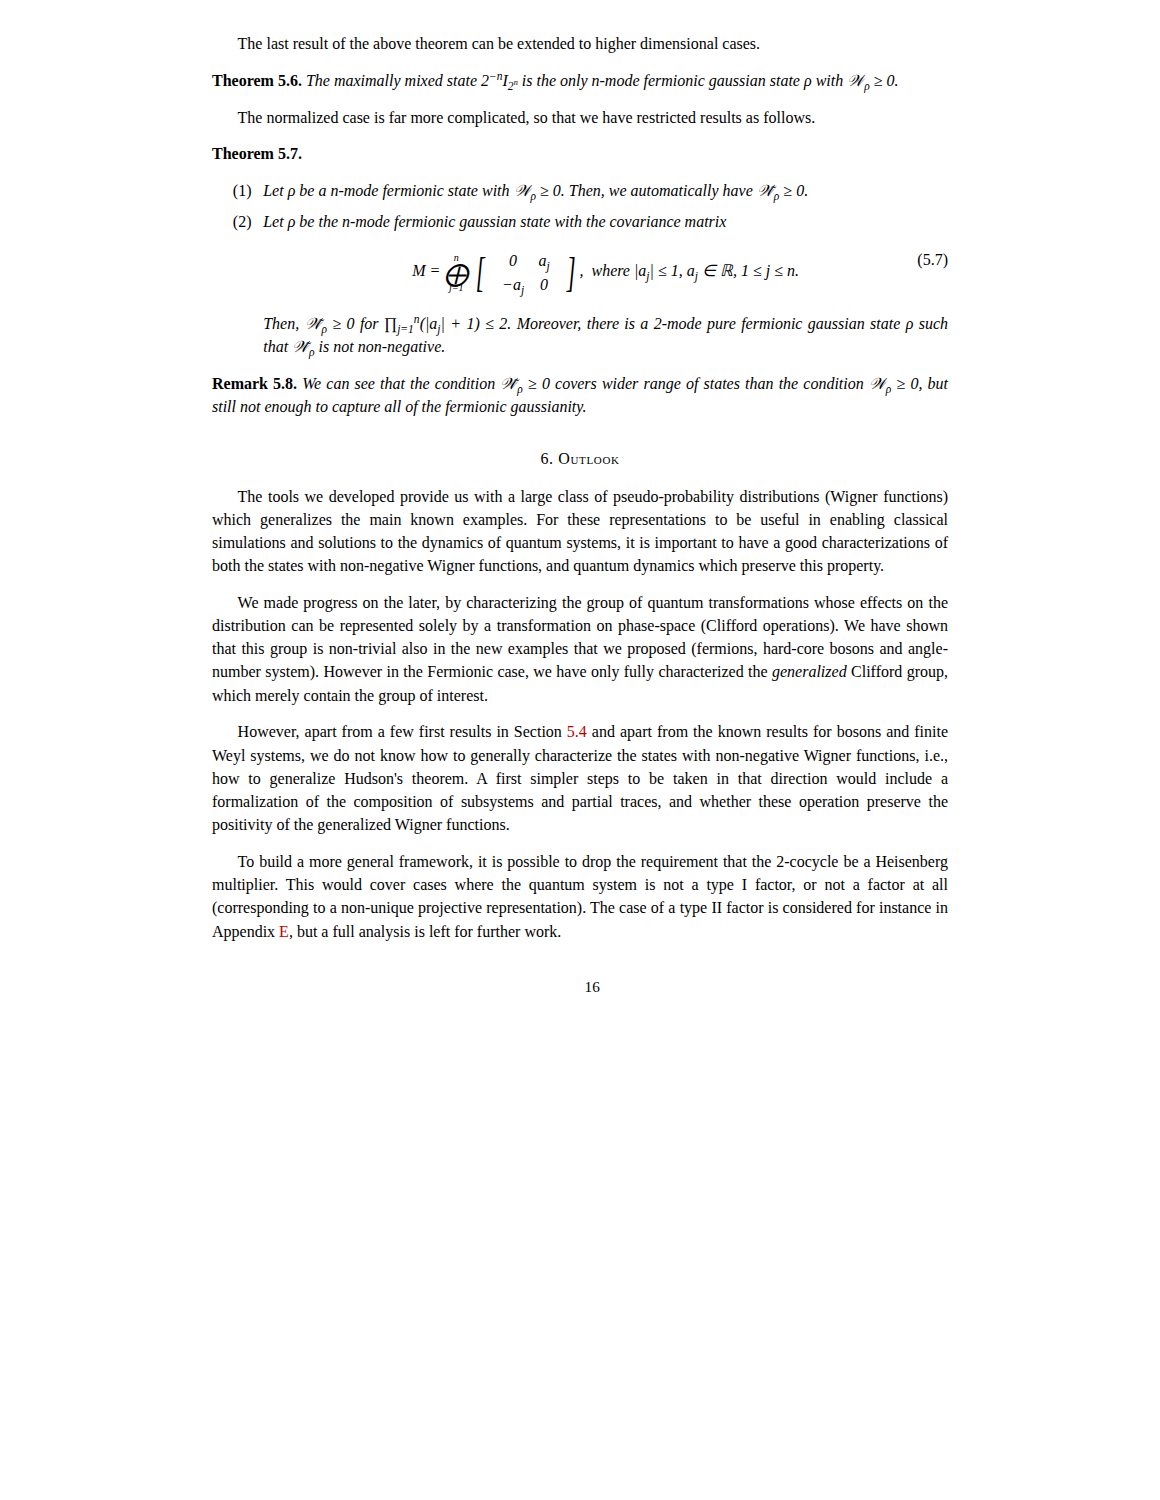The last result of the above theorem can be extended to higher dimensional cases.
Theorem 5.6. The maximally mixed state 2−nI2n is the only n-mode fermionic gaussian state ρ with 𝒲ρ ≥ 0.
The normalized case is far more complicated, so that we have restricted results as follows.
Theorem 5.7.
(1) Let ρ be a n-mode fermionic state with 𝒲ρ ≥ 0. Then, we automatically have 𝒲̃ρ ≥ 0.
(2) Let ρ be the n-mode fermionic gaussian state with the covariance matrix M = n⨁j=1 [
| 0 | a j |
| − a j | 0 |
], where |aj| ≤ 1, aj ∈ ℝ, 1 ≤ j ≤ n. (5.7) Then, 𝒲̃ρ ≥ 0 for ∏j=1n(|aj| + 1) ≤ 2. Moreover, there is a 2-mode pure fermionic gaussian state ρ such that 𝒲̃ρ is not non-negative.
Remark 5.8. We can see that the condition 𝒲̃ρ ≥ 0 covers wider range of states than the condition 𝒲ρ ≥ 0, but still not enough to capture all of the fermionic gaussianity.
6. Outlook
The tools we developed provide us with a large class of pseudo-probability distributions (Wigner functions) which generalizes the main known examples. For these representations to be useful in enabling classical simulations and solutions to the dynamics of quantum systems, it is important to have a good characterizations of both the states with non-negative Wigner functions, and quantum dynamics which preserve this property.
We made progress on the later, by characterizing the group of quantum transformations whose effects on the distribution can be represented solely by a transformation on phase-space (Clifford operations). We have shown that this group is non-trivial also in the new examples that we proposed (fermions, hard-core bosons and angle-number system). However in the Fermionic case, we have only fully characterized the generalized Clifford group, which merely contain the group of interest.
However, apart from a few first results in Section 5.4 and apart from the known results for bosons and finite Weyl systems, we do not know how to generally characterize the states with non-negative Wigner functions, i.e., how to generalize Hudson's theorem. A first simpler steps to be taken in that direction would include a formalization of the composition of subsystems and partial traces, and whether these operation preserve the positivity of the generalized Wigner functions.
To build a more general framework, it is possible to drop the requirement that the 2-cocycle be a Heisenberg multiplier. This would cover cases where the quantum system is not a type I factor, or not a factor at all (corresponding to a non-unique projective representation). The case of a type II factor is considered for instance in Appendix E, but a full analysis is left for further work.
16